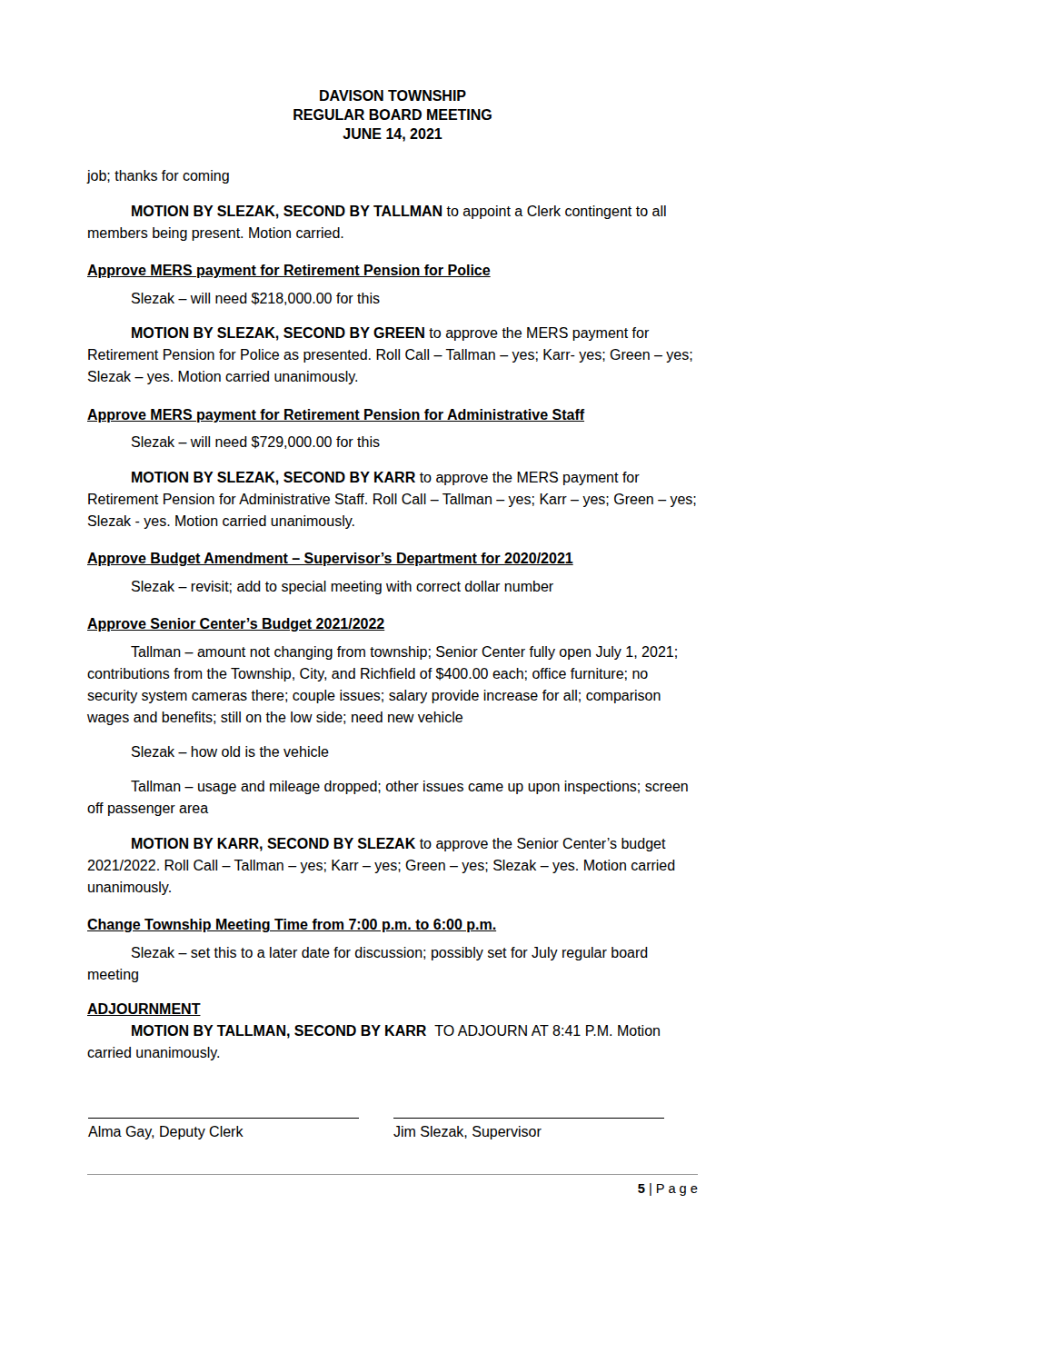DAVISON TOWNSHIP
REGULAR BOARD MEETING
JUNE 14, 2021
job; thanks for coming
MOTION BY SLEZAK, SECOND BY TALLMAN to appoint a Clerk contingent to all members being present. Motion carried.
Approve MERS payment for Retirement Pension for Police
Slezak – will need $218,000.00 for this
MOTION BY SLEZAK, SECOND BY GREEN to approve the MERS payment for Retirement Pension for Police as presented. Roll Call – Tallman – yes; Karr- yes; Green – yes; Slezak – yes. Motion carried unanimously.
Approve MERS payment for Retirement Pension for Administrative Staff
Slezak – will need $729,000.00 for this
MOTION BY SLEZAK, SECOND BY KARR to approve the MERS payment for Retirement Pension for Administrative Staff. Roll Call – Tallman – yes; Karr – yes; Green – yes; Slezak - yes. Motion carried unanimously.
Approve Budget Amendment – Supervisor’s Department for 2020/2021
Slezak – revisit; add to special meeting with correct dollar number
Approve Senior Center’s Budget 2021/2022
Tallman – amount not changing from township; Senior Center fully open July 1, 2021; contributions from the Township, City, and Richfield of $400.00 each; office furniture; no security system cameras there; couple issues; salary provide increase for all; comparison wages and benefits; still on the low side; need new vehicle
Slezak – how old is the vehicle
Tallman – usage and mileage dropped; other issues came up upon inspections; screen off passenger area
MOTION BY KARR, SECOND BY SLEZAK to approve the Senior Center’s budget 2021/2022. Roll Call – Tallman – yes; Karr – yes; Green – yes; Slezak – yes. Motion carried unanimously.
Change Township Meeting Time from 7:00 p.m. to 6:00 p.m.
Slezak – set this to a later date for discussion; possibly set for July regular board meeting
ADJOURNMENT
MOTION BY TALLMAN, SECOND BY KARR TO ADJOURN AT 8:41 P.M. Motion carried unanimously.
| Alma Gay, Deputy Clerk | Jim Slezak, Supervisor |
5 | P a g e